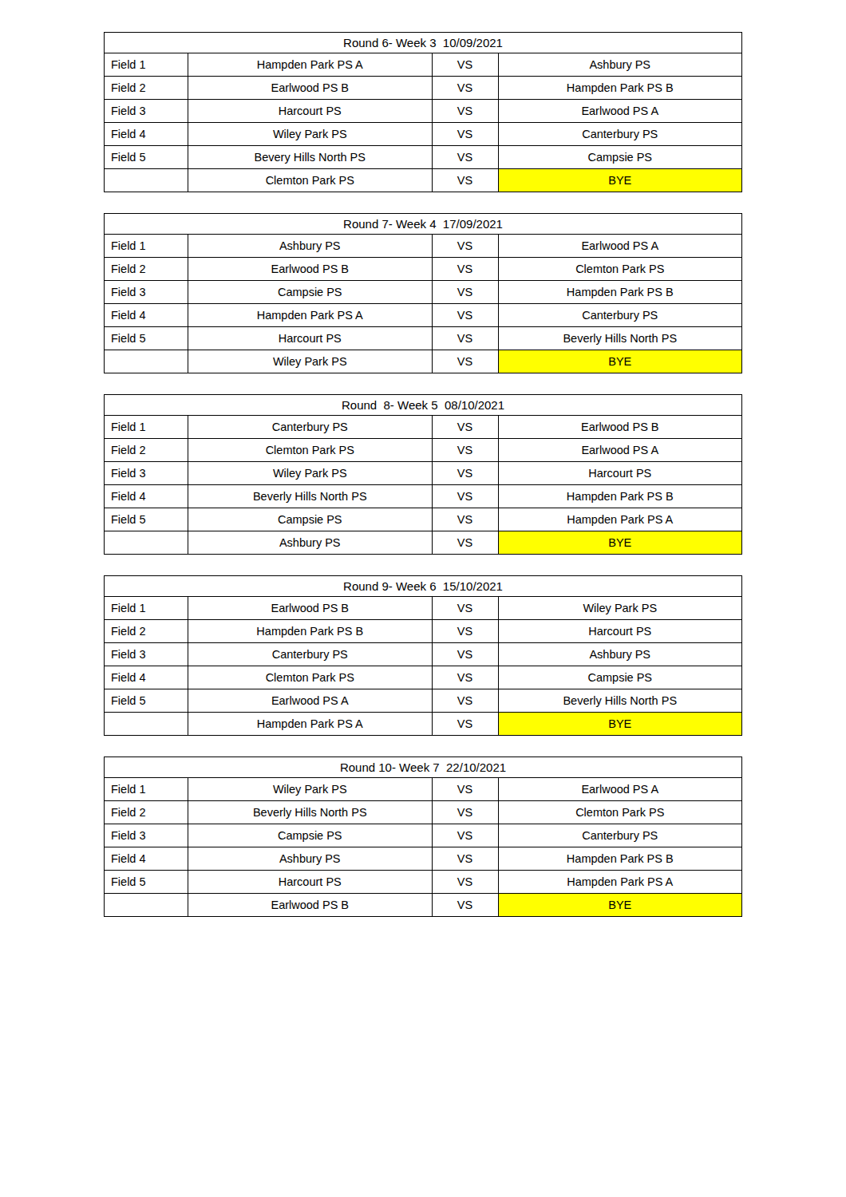Round 6- Week 3 10/09/2021
| Field 1 | Hampden Park PS A | VS | Ashbury PS |
| Field 2 | Earlwood PS B | VS | Hampden Park PS B |
| Field 3 | Harcourt PS | VS | Earlwood PS A |
| Field 4 | Wiley Park PS | VS | Canterbury PS |
| Field 5 | Bevery Hills North PS | VS | Campsie PS |
| | Clemton Park PS | VS | BYE |
Round 7- Week 4 17/09/2021
| Field 1 | Ashbury PS | VS | Earlwood PS A |
| Field 2 | Earlwood PS B | VS | Clemton Park PS |
| Field 3 | Campsie PS | VS | Hampden Park PS B |
| Field 4 | Hampden Park PS A | VS | Canterbury PS |
| Field 5 | Harcourt PS | VS | Beverly Hills North PS |
| | Wiley Park PS | VS | BYE |
Round 8- Week 5 08/10/2021
| Field 1 | Canterbury PS | VS | Earlwood PS B |
| Field 2 | Clemton Park PS | VS | Earlwood PS A |
| Field 3 | Wiley Park PS | VS | Harcourt PS |
| Field 4 | Beverly Hills North PS | VS | Hampden Park PS B |
| Field 5 | Campsie PS | VS | Hampden Park PS A |
| | Ashbury PS | VS | BYE |
Round 9- Week 6 15/10/2021
| Field 1 | Earlwood PS B | VS | Wiley Park PS |
| Field 2 | Hampden Park PS B | VS | Harcourt PS |
| Field 3 | Canterbury PS | VS | Ashbury PS |
| Field 4 | Clemton Park PS | VS | Campsie PS |
| Field 5 | Earlwood PS A | VS | Beverly Hills North PS |
| | Hampden Park PS A | VS | BYE |
Round 10- Week 7 22/10/2021
| Field 1 | Wiley Park PS | VS | Earlwood PS A |
| Field 2 | Beverly Hills North PS | VS | Clemton Park PS |
| Field 3 | Campsie PS | VS | Canterbury PS |
| Field 4 | Ashbury PS | VS | Hampden Park PS B |
| Field 5 | Harcourt PS | VS | Hampden Park PS A |
| | Earlwood PS B | VS | BYE |